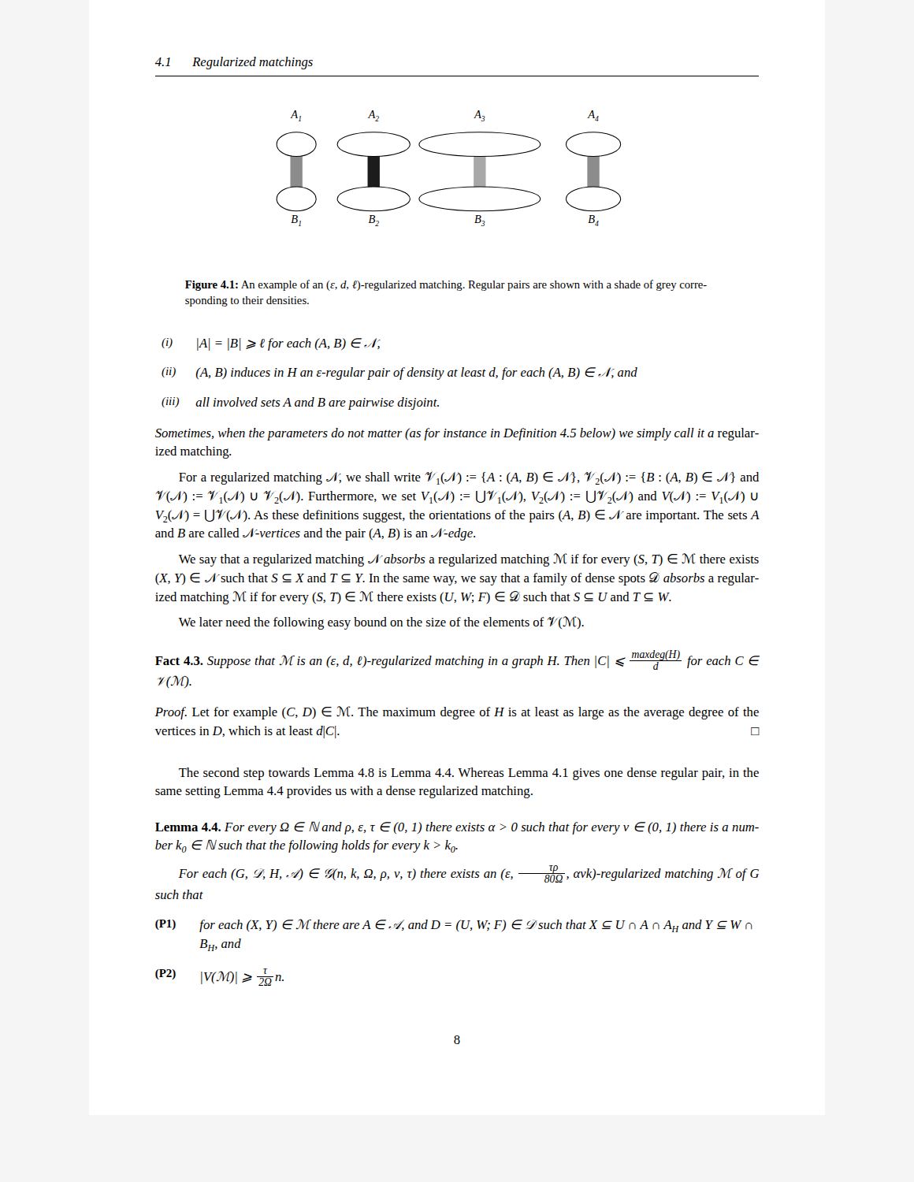4.1 Regularized matchings
A1 A2 A3 A4 B1 B2 B3 B4
Figure 4.1: An example of an (ε, d, ℓ)-regularized matching. Regular pairs are shown with a shade of grey corresponding to their densities.
(i)|A| = |B| ⩾ ℓ for each (A, B) ∈ 𝒩,
(ii)(A, B) induces in H an ε-regular pair of density at least d, for each (A, B) ∈ 𝒩, and
(iii) all involved sets A and B are pairwise disjoint.
Sometimes, when the parameters do not matter (as for instance in Definition 4.5 below) we simply call it a regularized matching.
For a regularized matching 𝒩, we shall write 𝒱1(𝒩) := {A : (A, B) ∈ 𝒩}, 𝒱2(𝒩) := {B : (A, B) ∈ 𝒩} and 𝒱(𝒩) := 𝒱1(𝒩) ∪ 𝒱2(𝒩). Furthermore, we set V1(𝒩) := ⋃𝒱1(𝒩), V2(𝒩) := ⋃𝒱2(𝒩) and V(𝒩) := V1(𝒩) ∪ V2(𝒩) = ⋃𝒱(𝒩). As these definitions suggest, the orientations of the pairs (A, B) ∈ 𝒩 are important. The sets A and B are called 𝒩-vertices and the pair (A, B) is an 𝒩-edge.
We say that a regularized matching 𝒩 absorbs a regularized matching ℳ if for every (S, T) ∈ ℳ there exists (X, Y) ∈ 𝒩 such that S ⊆ X and T ⊆ Y. In the same way, we say that a family of dense spots 𝒟 absorbs a regularized matching ℳ if for every (S, T) ∈ ℳ there exists (U, W; F) ∈ 𝒟 such that S ⊆ U and T ⊆ W.
We later need the following easy bound on the size of the elements of 𝒱(ℳ).
Fact 4.3. Suppose that ℳ is an (ε, d, ℓ)-regularized matching in a graph H. Then |C| ⩽ maxdeg(H) d for each C ∈ 𝒱(ℳ).
Proof. Let for example (C, D) ∈ ℳ. The maximum degree of H is at least as large as the average degree of the vertices in D, which is at least d|C|.□
The second step towards Lemma 4.8 is Lemma 4.4. Whereas Lemma 4.1 gives one dense regular pair, in the same setting Lemma 4.4 provides us with a dense regularized matching.
Lemma 4.4. For every Ω ∈ ℕ and ρ, ε, τ ∈ (0, 1) there exists α > 0 such that for every ν ∈ (0, 1) there is a number k0 ∈ ℕ such that the following holds for every k > k0.
For each (G, 𝒟, H, 𝒜) ∈ 𝒢(n, k, Ω, ρ, ν, τ) there exists an (ε, τρ 80Ω, ανk)-regularized matching ℳ of G such that
(P1) for each (X, Y) ∈ ℳ there are A ∈ 𝒜, and D = (U, W; F) ∈ 𝒟 such that X ⊆ U ∩ A ∩ AH and Y ⊆ W ∩ BH, and
(P2)|V(ℳ)| ⩾ τ 2Ω n.
8